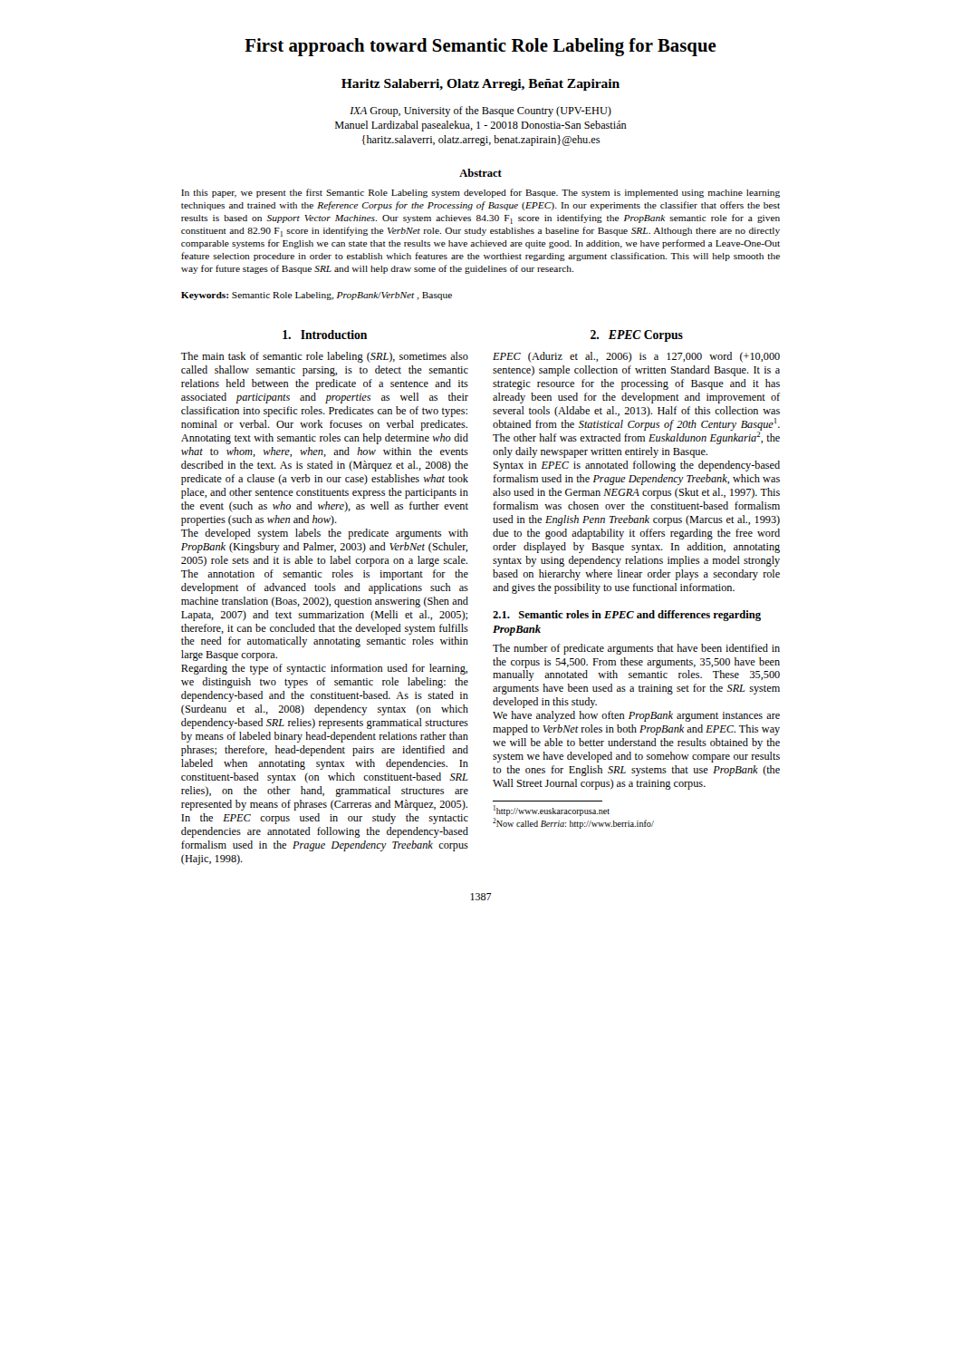First approach toward Semantic Role Labeling for Basque
Haritz Salaberri, Olatz Arregi, Beñat Zapirain
IXA Group, University of the Basque Country (UPV-EHU)
Manuel Lardizabal pasealekua, 1 - 20018 Donostia-San Sebastián
{haritz.salaverri, olatz.arregi, benat.zapirain}@ehu.es
Abstract
In this paper, we present the first Semantic Role Labeling system developed for Basque. The system is implemented using machine learning techniques and trained with the Reference Corpus for the Processing of Basque (EPEC). In our experiments the classifier that offers the best results is based on Support Vector Machines. Our system achieves 84.30 F1 score in identifying the PropBank semantic role for a given constituent and 82.90 F1 score in identifying the VerbNet role. Our study establishes a baseline for Basque SRL. Although there are no directly comparable systems for English we can state that the results we have achieved are quite good. In addition, we have performed a Leave-One-Out feature selection procedure in order to establish which features are the worthiest regarding argument classification. This will help smooth the way for future stages of Basque SRL and will help draw some of the guidelines of our research.
Keywords: Semantic Role Labeling, PropBank/VerbNet , Basque
1. Introduction
The main task of semantic role labeling (SRL), sometimes also called shallow semantic parsing, is to detect the semantic relations held between the predicate of a sentence and its associated participants and properties as well as their classification into specific roles. Predicates can be of two types: nominal or verbal. Our work focuses on verbal predicates. Annotating text with semantic roles can help determine who did what to whom, where, when, and how within the events described in the text. As is stated in (Màrquez et al., 2008) the predicate of a clause (a verb in our case) establishes what took place, and other sentence constituents express the participants in the event (such as who and where), as well as further event properties (such as when and how).
The developed system labels the predicate arguments with PropBank (Kingsbury and Palmer, 2003) and VerbNet (Schuler, 2005) role sets and it is able to label corpora on a large scale. The annotation of semantic roles is important for the development of advanced tools and applications such as machine translation (Boas, 2002), question answering (Shen and Lapata, 2007) and text summarization (Melli et al., 2005); therefore, it can be concluded that the developed system fulfills the need for automatically annotating semantic roles within large Basque corpora.
Regarding the type of syntactic information used for learning, we distinguish two types of semantic role labeling: the dependency-based and the constituent-based. As is stated in (Surdeanu et al., 2008) dependency syntax (on which dependency-based SRL relies) represents grammatical structures by means of labeled binary head-dependent relations rather than phrases; therefore, head-dependent pairs are identified and labeled when annotating syntax with dependencies. In constituent-based syntax (on which constituent-based SRL relies), on the other hand, grammatical structures are represented by means of phrases (Carreras and Màrquez, 2005). In the EPEC corpus used in our study the syntactic dependencies are annotated following the dependency-based formalism used in the Prague Dependency Treebank corpus (Hajic, 1998).
2. EPEC Corpus
EPEC (Aduriz et al., 2006) is a 127,000 word (+10,000 sentence) sample collection of written Standard Basque. It is a strategic resource for the processing of Basque and it has already been used for the development and improvement of several tools (Aldabe et al., 2013). Half of this collection was obtained from the Statistical Corpus of 20th Century Basque1. The other half was extracted from Euskaldunon Egunkaria2, the only daily newspaper written entirely in Basque.
Syntax in EPEC is annotated following the dependency-based formalism used in the Prague Dependency Treebank, which was also used in the German NEGRA corpus (Skut et al., 1997). This formalism was chosen over the constituent-based formalism used in the English Penn Treebank corpus (Marcus et al., 1993) due to the good adaptability it offers regarding the free word order displayed by Basque syntax. In addition, annotating syntax by using dependency relations implies a model strongly based on hierarchy where linear order plays a secondary role and gives the possibility to use functional information.
2.1. Semantic roles in EPEC and differences regarding PropBank
The number of predicate arguments that have been identified in the corpus is 54,500. From these arguments, 35,500 have been manually annotated with semantic roles. These 35,500 arguments have been used as a training set for the SRL system developed in this study.
We have analyzed how often PropBank argument instances are mapped to VerbNet roles in both PropBank and EPEC. This way we will be able to better understand the results obtained by the system we have developed and to somehow compare our results to the ones for English SRL systems that use PropBank (the Wall Street Journal corpus) as a training corpus.
1http://www.euskaracorpusa.net
2Now called Berria: http://www.berria.info/
1387